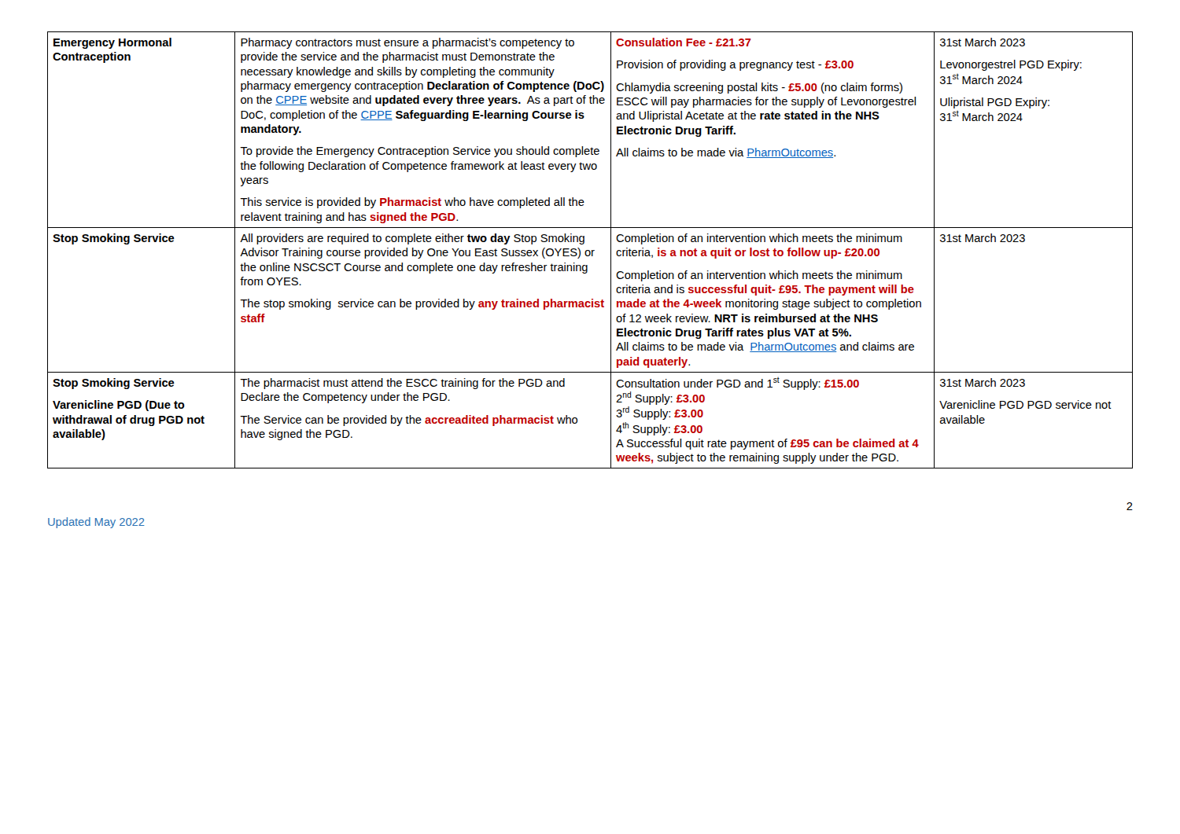| Emergency Hormonal Contraception | Pharmacy contractors must ensure a pharmacist’s competency to provide the service and the pharmacist must Demonstrate the necessary knowledge and skills by completing the community pharmacy emergency contraception Declaration of Comptence (DoC) on the CPPE website and updated every three years. As a part of the DoC, completion of the CPPE Safeguarding E-learning Course is mandatory. To provide the Emergency Contraception Service you should complete the following Declaration of Competence framework at least every two years This service is provided by Pharmacist who have completed all the relavent training and has signed the PGD . | Consulation Fee - £21.37 Provision of providing a pregnancy test - £3.00 Chlamydia screening postal kits - £5.00 (no claim forms) ESCC will pay pharmacies for the supply of Levonorgestrel and Ulipristal Acetate at the rate stated in the NHS Electronic Drug Tariff. All claims to be made via PharmOutcomes . | 31st March 2023 Levonorgestrel PGD Expiry: 31 st March 2024 Ulipristal PGD Expiry: 31 st March 2024 |
| Stop Smoking Service | All providers are required to complete either two day Stop Smoking Advisor Training course provided by One You East Sussex (OYES) or the online NSCSCT Course and complete one day refresher training from OYES. The stop smoking service can be provided by any trained pharmacist staff | Completion of an intervention which meets the minimum criteria, is a not a quit or lost to follow up- £20.00 Completion of an intervention which meets the minimum criteria and is successful quit- £95. The payment will be made at the 4-week monitoring stage subject to completion of 12 week review. NRT is reimbursed at the NHS Electronic Drug Tariff rates plus VAT at 5%. All claims to be made via PharmOutcomes and claims are paid quaterly . | 31st March 2023 |
| Stop Smoking Service Varenicline PGD (Due to withdrawal of drug PGD not available) | The pharmacist must attend the ESCC training for the PGD and Declare the Competency under the PGD. The Service can be provided by the accreadited pharmacist who have signed the PGD. | Consultation under PGD and 1 st Supply: £15.00 2 nd Supply: £3.00 3 rd Supply: £3.00 4 th Supply: £3.00 A Successful quit rate payment of £95 can be claimed at 4 weeks, subject to the remaining supply under the PGD. | 31st March 2023 Varenicline PGD PGD service not available |
2 Updated May 2022